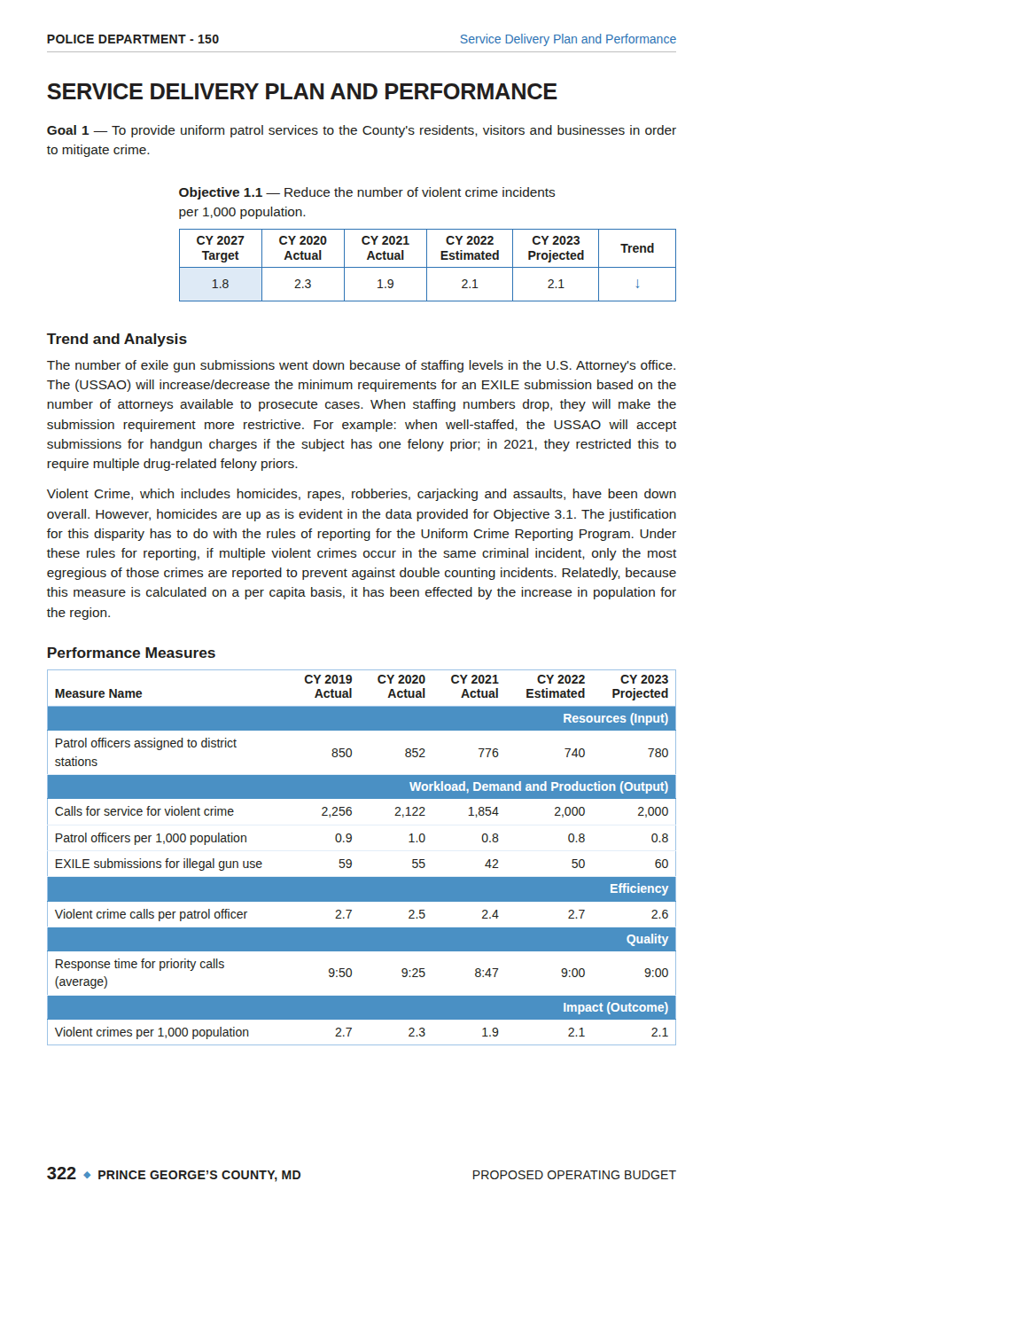POLICE DEPARTMENT - 150 Service Delivery Plan and Performance
SERVICE DELIVERY PLAN AND PERFORMANCE
Goal 1 — To provide uniform patrol services to the County's residents, visitors and businesses in order to mitigate crime.
Objective 1.1 — Reduce the number of violent crime incidents per 1,000 population.
| CY 2027 Target | CY 2020 Actual | CY 2021 Actual | CY 2022 Estimated | CY 2023 Projected | Trend |
| --- | --- | --- | --- | --- | --- |
| 1.8 | 2.3 | 1.9 | 2.1 | 2.1 | ↓ |
Trend and Analysis
The number of exile gun submissions went down because of staffing levels in the U.S. Attorney's office. The (USSAO) will increase/decrease the minimum requirements for an EXILE submission based on the number of attorneys available to prosecute cases. When staffing numbers drop, they will make the submission requirement more restrictive. For example: when well-staffed, the USSAO will accept submissions for handgun charges if the subject has one felony prior; in 2021, they restricted this to require multiple drug-related felony priors.
Violent Crime, which includes homicides, rapes, robberies, carjacking and assaults, have been down overall. However, homicides are up as is evident in the data provided for Objective 3.1. The justification for this disparity has to do with the rules of reporting for the Uniform Crime Reporting Program. Under these rules for reporting, if multiple violent crimes occur in the same criminal incident, only the most egregious of those crimes are reported to prevent against double counting incidents. Relatedly, because this measure is calculated on a per capita basis, it has been effected by the increase in population for the region.
Performance Measures
| Measure Name | CY 2019 Actual | CY 2020 Actual | CY 2021 Actual | CY 2022 Estimated | CY 2023 Projected |
| --- | --- | --- | --- | --- | --- |
| Resources (Input) |
| Patrol officers assigned to district stations | 850 | 852 | 776 | 740 | 780 |
| Workload, Demand and Production (Output) |
| Calls for service for violent crime | 2,256 | 2,122 | 1,854 | 2,000 | 2,000 |
| Patrol officers per 1,000 population | 0.9 | 1.0 | 0.8 | 0.8 | 0.8 |
| EXILE submissions for illegal gun use | 59 | 55 | 42 | 50 | 60 |
| Efficiency |
| Violent crime calls per patrol officer | 2.7 | 2.5 | 2.4 | 2.7 | 2.6 |
| Quality |
| Response time for priority calls (average) | 9:50 | 9:25 | 8:47 | 9:00 | 9:00 |
| Impact (Outcome) |
| Violent crimes per 1,000 population | 2.7 | 2.3 | 1.9 | 2.1 | 2.1 |
322 ◆ PRINCE GEORGE’S COUNTY, MD
PROPOSED OPERATING BUDGET